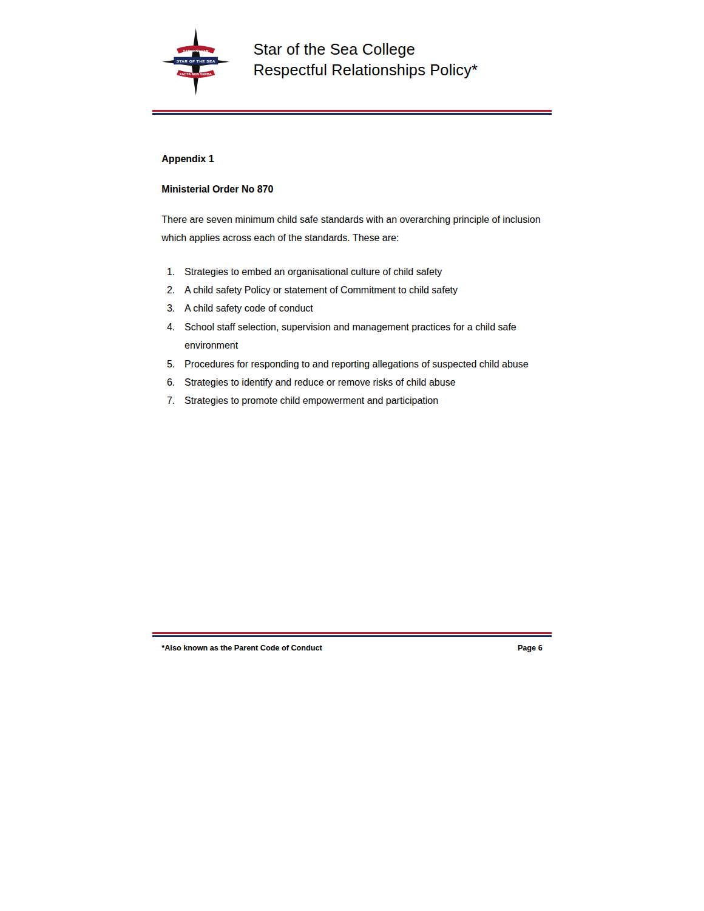Star of the Sea College crest SANDRINGHAM STAR OF THE SEA FACTA NON VERBA
Star of the Sea College
Respectful Relationships Policy*
Appendix 1
Ministerial Order No 870
There are seven minimum child safe standards with an overarching principle of inclusion which applies across each of the standards. These are:
Strategies to embed an organisational culture of child safety
A child safety Policy or statement of Commitment to child safety
A child safety code of conduct
School staff selection, supervision and management practices for a child safe environment
Procedures for responding to and reporting allegations of suspected child abuse
Strategies to identify and reduce or remove risks of child abuse
Strategies to promote child empowerment and participation
*Also known as the Parent Code of Conduct
Page 6